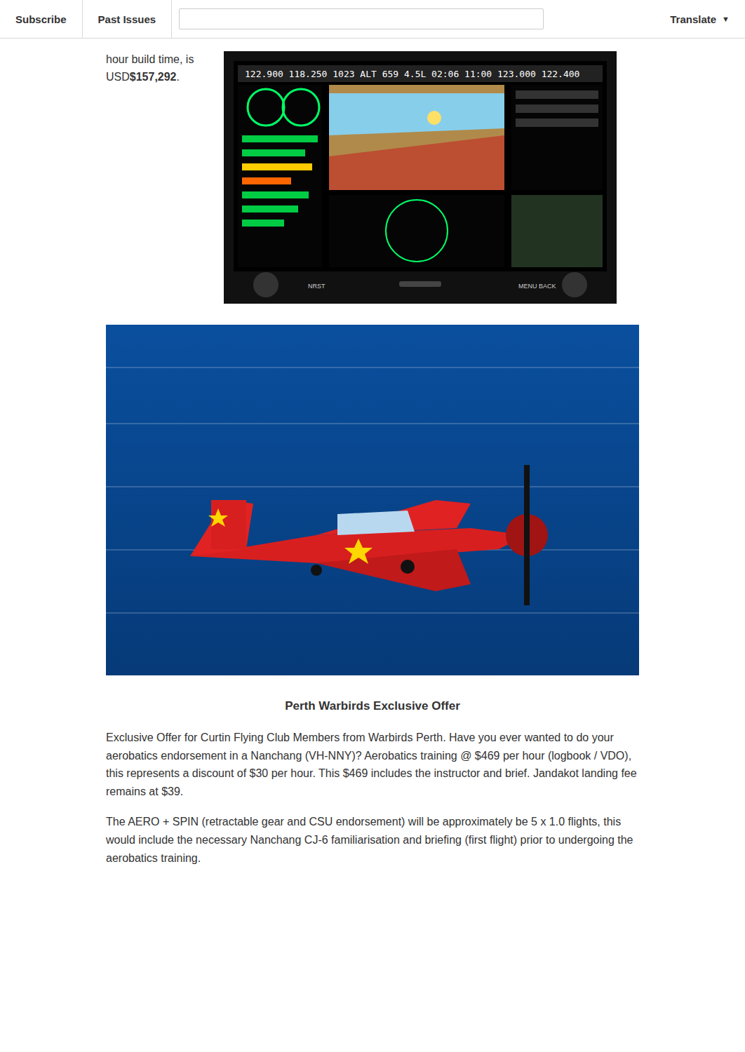Subscribe Past Issues
Translate ▼
The price of the kit, including the hour build time, is USD$157,292.
Perth Warbirds Exclusive Offer
Exclusive Offer for Curtin Flying Club Members from Warbirds Perth. Have you ever wanted to do your aerobatics endorsement in a Nanchang (VH-NNY)? Aerobatics training @ $469 per hour (logbook / VDO), this represents a discount of $30 per hour. This $469 includes the instructor and brief. Jandakot landing fee remains at $39.
The AERO + SPIN (retractable gear and CSU endorsement) will be approximately be 5 x 1.0 flights, this would include the necessary Nanchang CJ-6 familiarisation and briefing (first flight) prior to undergoing the aerobatics training.